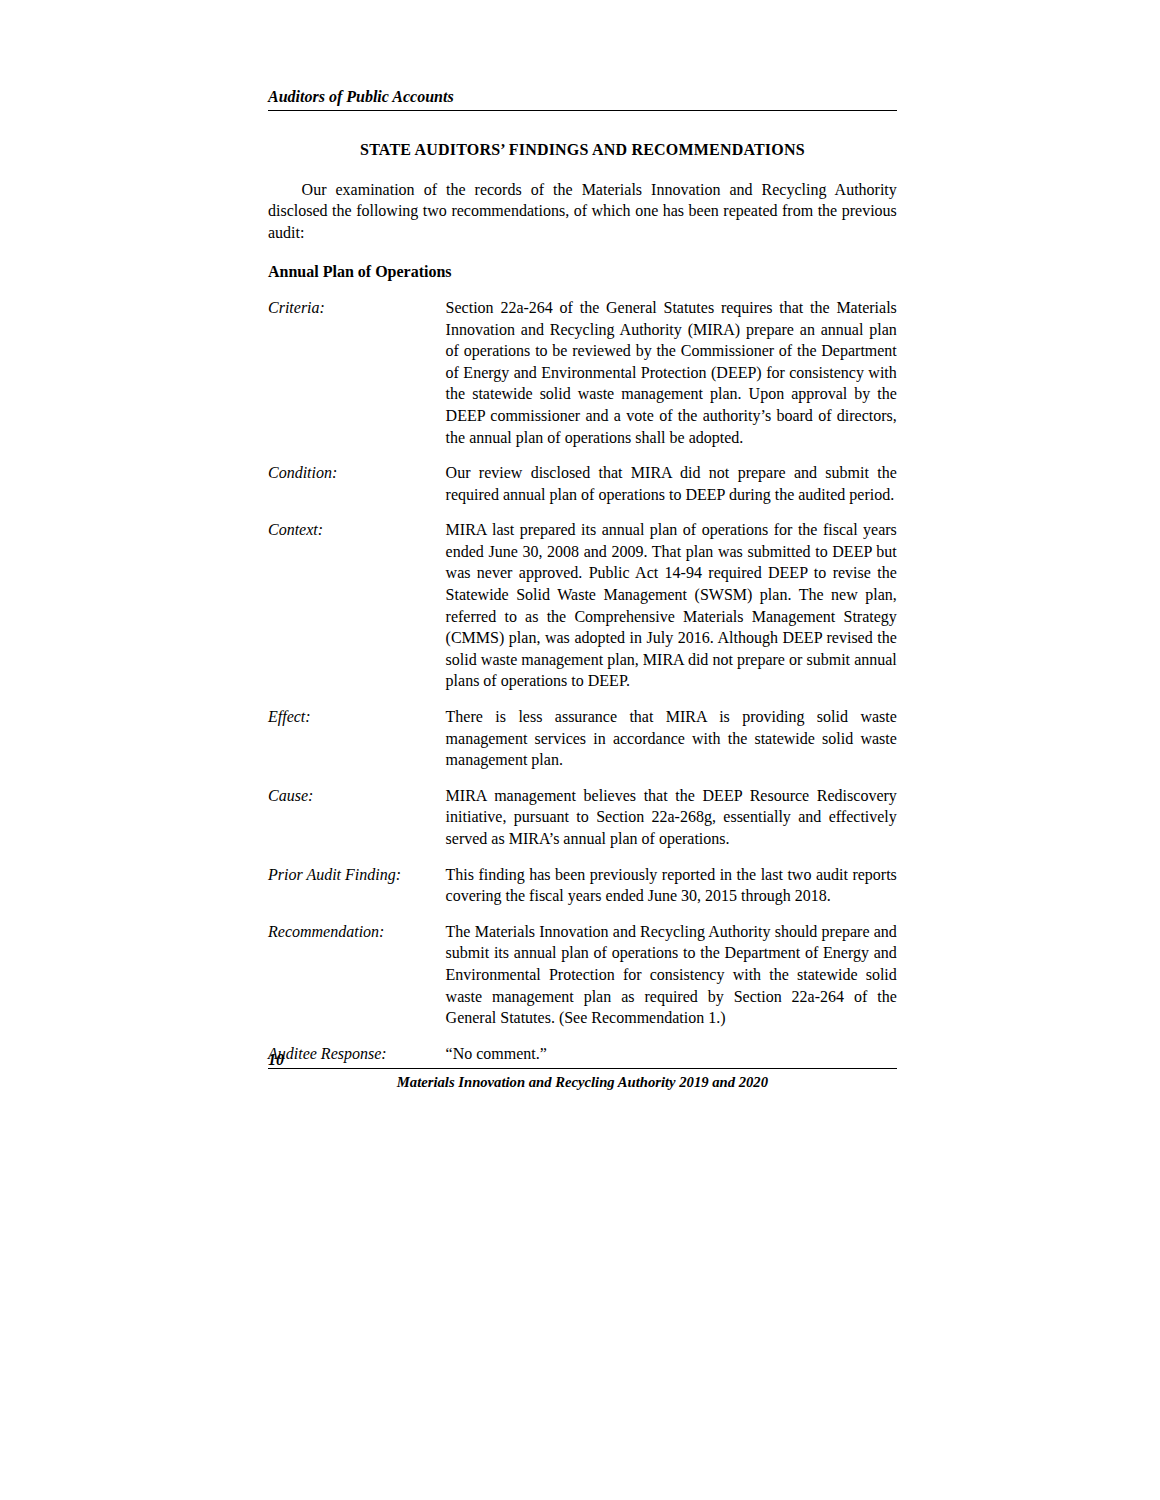Auditors of Public Accounts
STATE AUDITORS’ FINDINGS AND RECOMMENDATIONS
Our examination of the records of the Materials Innovation and Recycling Authority disclosed the following two recommendations, of which one has been repeated from the previous audit:
Annual Plan of Operations
| Criteria: | Section 22a-264 of the General Statutes requires that the Materials Innovation and Recycling Authority (MIRA) prepare an annual plan of operations to be reviewed by the Commissioner of the Department of Energy and Environmental Protection (DEEP) for consistency with the statewide solid waste management plan. Upon approval by the DEEP commissioner and a vote of the authority’s board of directors, the annual plan of operations shall be adopted. |
| Condition: | Our review disclosed that MIRA did not prepare and submit the required annual plan of operations to DEEP during the audited period. |
| Context: | MIRA last prepared its annual plan of operations for the fiscal years ended June 30, 2008 and 2009. That plan was submitted to DEEP but was never approved. Public Act 14-94 required DEEP to revise the Statewide Solid Waste Management (SWSM) plan. The new plan, referred to as the Comprehensive Materials Management Strategy (CMMS) plan, was adopted in July 2016. Although DEEP revised the solid waste management plan, MIRA did not prepare or submit annual plans of operations to DEEP. |
| Effect: | There is less assurance that MIRA is providing solid waste management services in accordance with the statewide solid waste management plan. |
| Cause: | MIRA management believes that the DEEP Resource Rediscovery initiative, pursuant to Section 22a-268g, essentially and effectively served as MIRA’s annual plan of operations. |
| Prior Audit Finding: | This finding has been previously reported in the last two audit reports covering the fiscal years ended June 30, 2015 through 2018. |
| Recommendation: | The Materials Innovation and Recycling Authority should prepare and submit its annual plan of operations to the Department of Energy and Environmental Protection for consistency with the statewide solid waste management plan as required by Section 22a-264 of the General Statutes. (See Recommendation 1.) |
| Auditee Response: | “No comment.” |
10
Materials Innovation and Recycling Authority 2019 and 2020